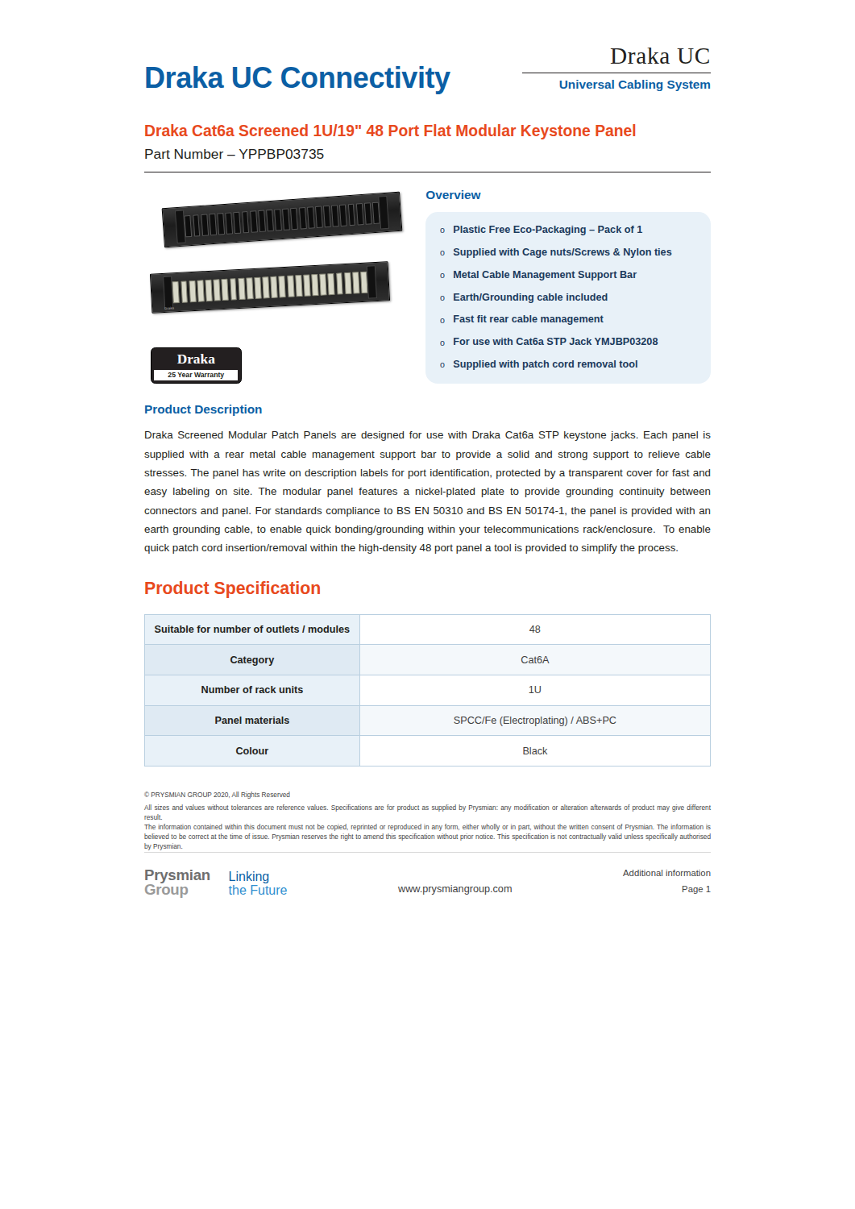Draka UC Connectivity
Draka UC
Universal Cabling System
Draka Cat6a Screened 1U/19" 48 Port Flat Modular Keystone Panel
Part Number – YPPBP03735
Draka
Draka
25 Year Warranty
Overview
oPlastic Free Eco-Packaging – Pack of 1
oSupplied with Cage nuts/Screws & Nylon ties
oMetal Cable Management Support Bar
oEarth/Grounding cable included
oFast fit rear cable management
oFor use with Cat6a STP Jack YMJBP03208
oSupplied with patch cord removal tool
Product Description
Draka Screened Modular Patch Panels are designed for use with Draka Cat6a STP keystone jacks. Each panel is supplied with a rear metal cable management support bar to provide a solid and strong support to relieve cable stresses. The panel has write on description labels for port identification, protected by a transparent cover for fast and easy labeling on site. The modular panel features a nickel-plated plate to provide grounding continuity between connectors and panel. For standards compliance to BS EN 50310 and BS EN 50174-1, the panel is provided with an earth grounding cable, to enable quick bonding/grounding within your telecommunications rack/enclosure. To enable quick patch cord insertion/removal within the high-density 48 port panel a tool is provided to simplify the process.
Product Specification
| Suitable for number of outlets / modules | 48 |
| Category | Cat6A |
| Number of rack units | 1U |
| Panel materials | SPCC/Fe (Electroplating) / ABS+PC |
| Colour | Black |
© PRYSMIAN GROUP 2020, All Rights Reserved
All sizes and values without tolerances are reference values. Specifications are for product as supplied by Prysmian: any modification or alteration afterwards of product may give different result.
The information contained within this document must not be copied, reprinted or reproduced in any form, either wholly or in part, without the written consent of Prysmian. The information is believed to be correct at the time of issue. Prysmian reserves the right to amend this specification without prior notice. This specification is not contractually valid unless specifically authorised by Prysmian.
Prysmian
Group
Linking
the Future
www.prysmiangroup.com
Additional information
Page 1